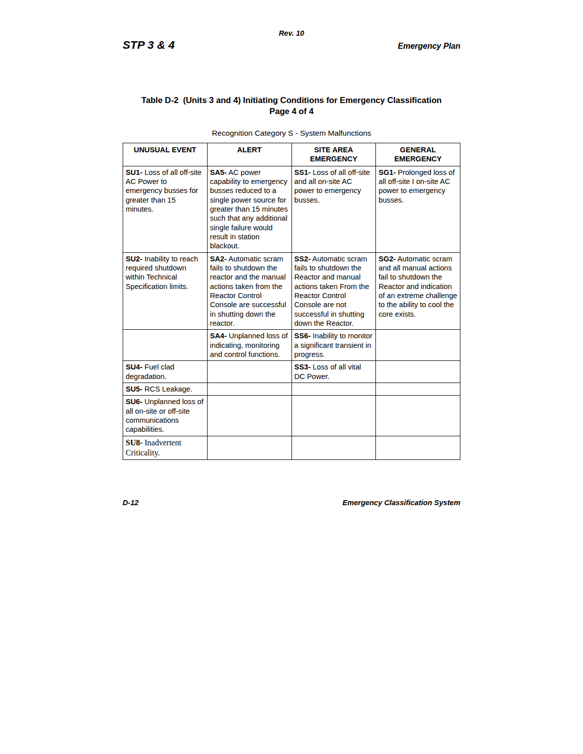Rev. 10
STP 3 & 4
Emergency Plan
Table D-2 (Units 3 and 4) Initiating Conditions for Emergency Classification
Page 4 of 4
Recognition Category S - System Malfunctions
| UNUSUAL EVENT | ALERT | SITE AREA EMERGENCY | GENERAL EMERGENCY |
| --- | --- | --- | --- |
| SU1- Loss of all off-site AC Power to emergency busses for greater than 15 minutes. | SA5- AC power capability to emergency busses reduced to a single power source for greater than 15 minutes such that any additional single failure would result in station blackout. | SS1- Loss of all off-site and all on-site AC power to emergency busses. | SG1- Prolonged loss of all off-site I on-site AC power to emergency busses. |
| SU2- Inability to reach required shutdown within Technical Specification limits. | SA2- Automatic scram fails to shutdown the reactor and the manual actions taken from the Reactor Control Console are successful in shutting down the reactor. | SS2- Automatic scram fails to shutdown the Reactor and manual actions taken From the Reactor Control Console are not successful in shutting down the Reactor. | SG2- Automatic scram and all manual actions fail to shutdown the Reactor and indication of an extreme challenge to the ability to cool the core exists. |
| | SA4- Unplanned loss of indicating, monitoring and control functions. | SS6- Inability to monitor a significant transient in progress. | |
| SU4- Fuel clad degradation. | | SS3- Loss of all vital DC Power. | |
| SU5- RCS Leakage. | | | |
| SU6- Unplanned loss of all on-site or off-site communications capabilities. | | | |
| SU8- Inadvertent Criticality. | | | |
D-12
Emergency Classification System